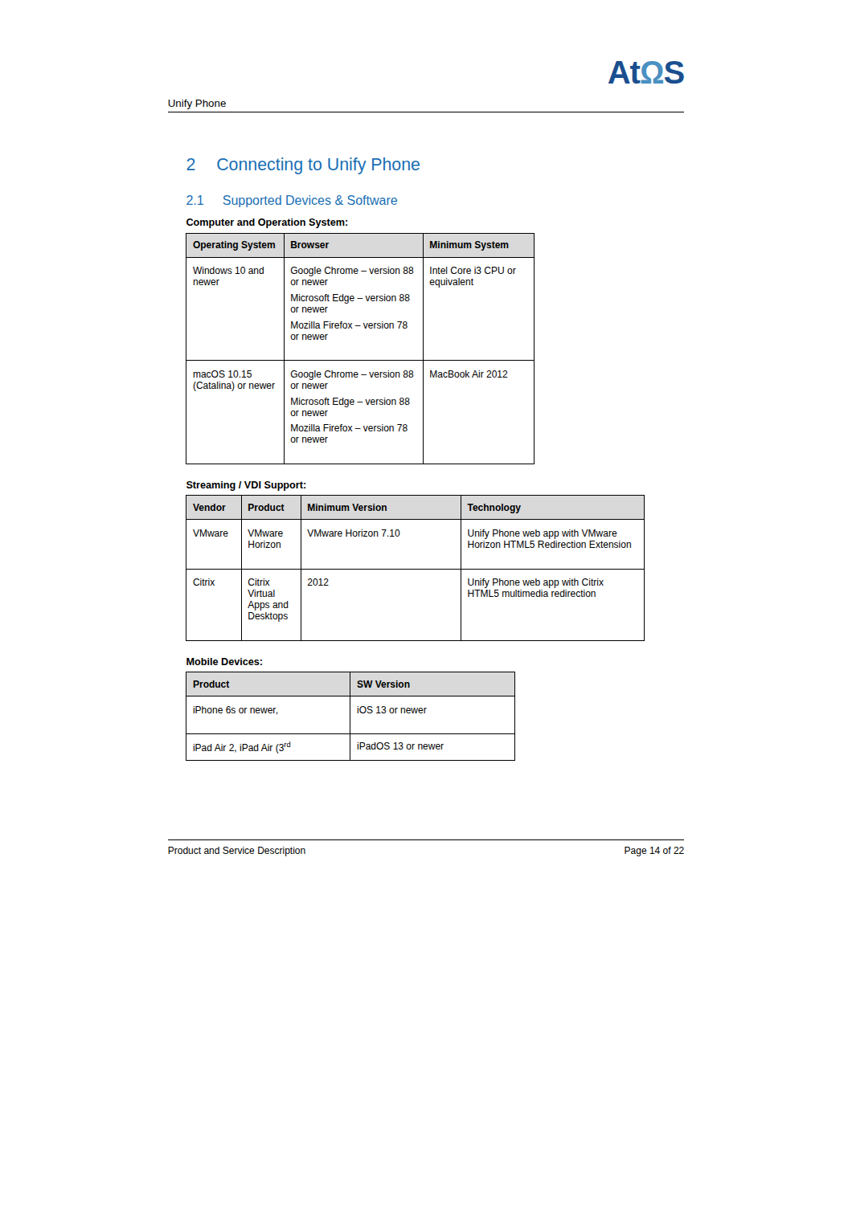AtΩS
Unify Phone
2 Connecting to Unify Phone
2.1 Supported Devices & Software
Computer and Operation System:
| Operating System | Browser | Minimum System |
| --- | --- | --- |
| Windows 10 and newer | Google Chrome – version 88 or newer Microsoft Edge – version 88 or newer Mozilla Firefox – version 78 or newer | Intel Core i3 CPU or equivalent |
| macOS 10.15 (Catalina) or newer | Google Chrome – version 88 or newer Microsoft Edge – version 88 or newer Mozilla Firefox – version 78 or newer | MacBook Air 2012 |
Streaming / VDI Support:
| Vendor | Product | Minimum Version | Technology |
| --- | --- | --- | --- |
| VMware | VMware Horizon | VMware Horizon 7.10 | Unify Phone web app with VMware Horizon HTML5 Redirection Extension |
| Citrix | Citrix Virtual Apps and Desktops | 2012 | Unify Phone web app with Citrix HTML5 multimedia redirection |
Mobile Devices:
| Product | SW Version |
| --- | --- |
| iPhone 6s or newer, | iOS 13 or newer |
| iPad Air 2, iPad Air (3 rd | iPadOS 13 or newer |
Product and Service Description Page 14 of 22